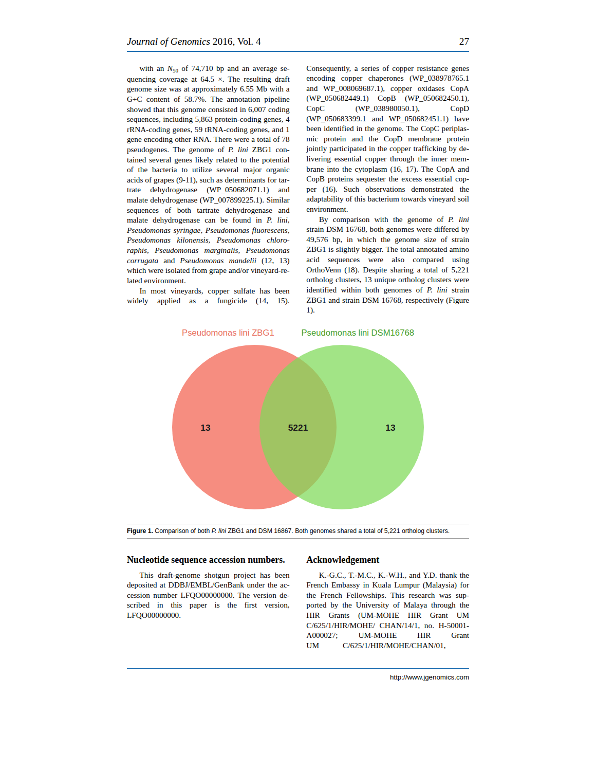Journal of Genomics 2016, Vol. 4
27
with an N50 of 74,710 bp and an average sequencing coverage at 64.5 ×. The resulting draft genome size was at approximately 6.55 Mb with a G+C content of 58.7%. The annotation pipeline showed that this genome consisted in 6,007 coding sequences, including 5,863 protein-coding genes, 4 rRNA-coding genes, 59 tRNA-coding genes, and 1 gene encoding other RNA. There were a total of 78 pseudogenes. The genome of P. lini ZBG1 contained several genes likely related to the potential of the bacteria to utilize several major organic acids of grapes (9-11), such as determinants for tartrate dehydrogenase (WP_050682071.1) and malate dehydrogenase (WP_007899225.1). Similar sequences of both tartrate dehydrogenase and malate dehydrogenase can be found in P. lini, Pseudomonas syringae, Pseudomonas fluorescens, Pseudomonas kilonensis, Pseudomonas chlororaphis, Pseudomonas marginalis, Pseudomonas corrugata and Pseudomonas mandelii (12, 13) which were isolated from grape and/or vineyard-related environment.
In most vineyards, copper sulfate has been widely applied as a fungicide (14, 15). Consequently, a series of copper resistance genes encoding copper chaperones (WP_038978765.1 and WP_008069687.1), copper oxidases CopA (WP_050682449.1) CopB (WP_050682450.1), CopC (WP_038980050.1), CopD (WP_050683399.1 and WP_050682451.1) have been identified in the genome. The CopC periplasmic protein and the CopD membrane protein jointly participated in the copper trafficking by delivering essential copper through the inner membrane into the cytoplasm (16, 17). The CopA and CopB proteins sequester the excess essential copper (16). Such observations demonstrated the adaptability of this bacterium towards vineyard soil environment.
By comparison with the genome of P. lini strain DSM 16768, both genomes were differed by 49,576 bp, in which the genome size of strain ZBG1 is slightly bigger. The total annotated amino acid sequences were also compared using OrthoVenn (18). Despite sharing a total of 5,221 ortholog clusters, 13 unique ortholog clusters were identified within both genomes of P. lini strain ZBG1 and strain DSM 16768, respectively (Figure 1).
Pseudomonas lini ZBG1 Pseudomonas lini DSM16768
13 5221 13
Figure 1. Comparison of both P. lini ZBG1 and DSM 16867. Both genomes shared a total of 5,221 ortholog clusters.
Nucleotide sequence accession numbers.
This draft-genome shotgun project has been deposited at DDBJ/EMBL/GenBank under the accession number LFQO00000000. The version described in this paper is the first version, LFQO00000000.
Acknowledgement
K.-G.C., T.-M.C., K.-W.H., and Y.D. thank the French Embassy in Kuala Lumpur (Malaysia) for the French Fellowships. This research was supported by the University of Malaya through the HIR Grants (UM-MOHE HIR Grant UM C/625/1/HIR/MOHE/ CHAN/14/1, no. H-50001-A000027; UM-MOHE HIR Grant UM C/625/1/HIR/MOHE/CHAN/01,
http://www.jgenomics.com